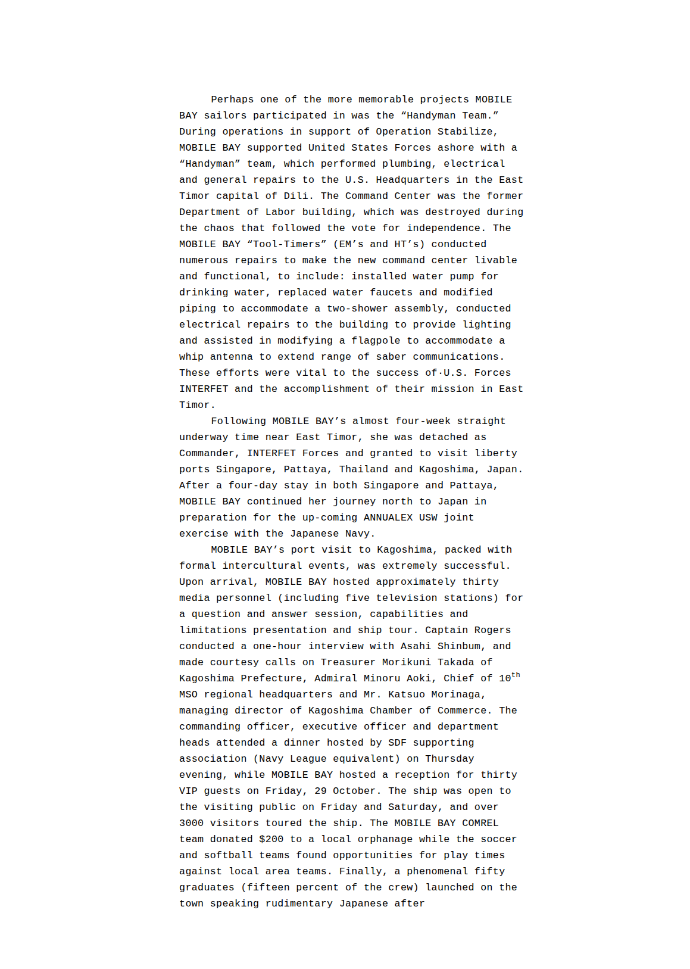Perhaps one of the more memorable projects MOBILE BAY sailors participated in was the “Handyman Team.” During operations in support of Operation Stabilize, MOBILE BAY supported United States Forces ashore with a “Handyman” team, which performed plumbing, electrical and general repairs to the U.S. Headquarters in the East Timor capital of Dili. The Command Center was the former Department of Labor building, which was destroyed during the chaos that followed the vote for independence. The MOBILE BAY “Tool-Timers” (EM’s and HT’s) conducted numerous repairs to make the new command center livable and functional, to include: installed water pump for drinking water, replaced water faucets and modified piping to accommodate a two-shower assembly, conducted electrical repairs to the building to provide lighting and assisted in modifying a flagpole to accommodate a whip antenna to extend range of saber communications. These efforts were vital to the success of·U.S. Forces INTERFET and the accomplishment of their mission in East Timor.
Following MOBILE BAY’s almost four-week straight underway time near East Timor, she was detached as Commander, INTERFET Forces and granted to visit liberty ports Singapore, Pattaya, Thailand and Kagoshima, Japan. After a four-day stay in both Singapore and Pattaya, MOBILE BAY continued her journey north to Japan in preparation for the up-coming ANNUALEX USW joint exercise with the Japanese Navy.
MOBILE BAY’s port visit to Kagoshima, packed with formal intercultural events, was extremely successful. Upon arrival, MOBILE BAY hosted approximately thirty media personnel (including five television stations) for a question and answer session, capabilities and limitations presentation and ship tour. Captain Rogers conducted a one-hour interview with Asahi Shinbum, and made courtesy calls on Treasurer Morikuni Takada of Kagoshima Prefecture, Admiral Minoru Aoki, Chief of 10th MSO regional headquarters and Mr. Katsuo Morinaga, managing director of Kagoshima Chamber of Commerce. The commanding officer, executive officer and department heads attended a dinner hosted by SDF supporting association (Navy League equivalent) on Thursday evening, while MOBILE BAY hosted a reception for thirty VIP guests on Friday, 29 October. The ship was open to the visiting public on Friday and Saturday, and over 3000 visitors toured the ship. The MOBILE BAY COMREL team donated $200 to a local orphanage while the soccer and softball teams found opportunities for play times against local area teams. Finally, a phenomenal fifty graduates (fifteen percent of the crew) launched on the town speaking rudimentary Japanese after